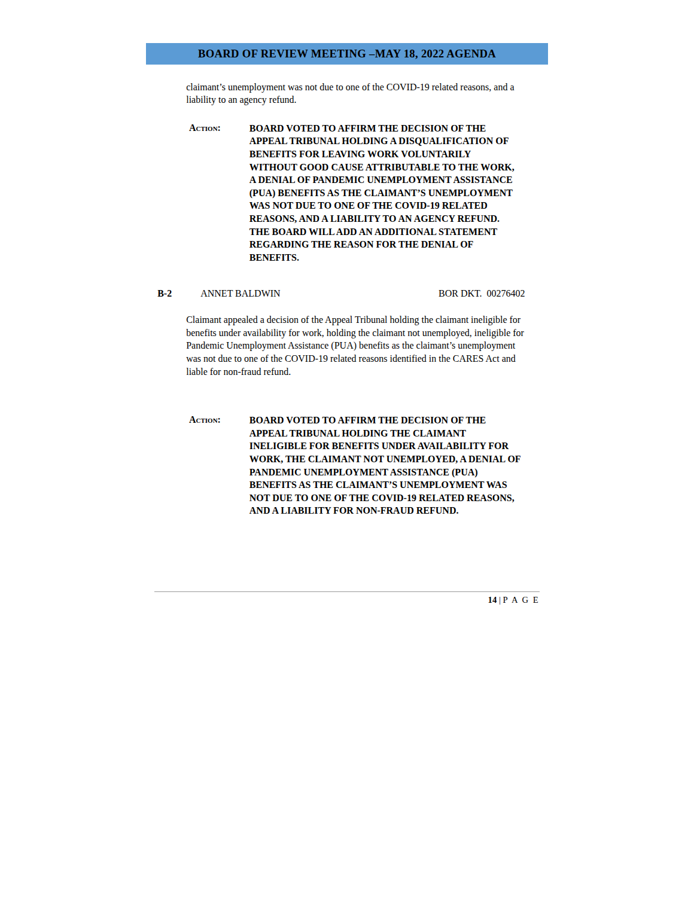BOARD OF REVIEW MEETING –MAY 18, 2022 AGENDA
claimant’s unemployment was not due to one of the COVID-19 related reasons, and a liability to an agency refund.
Action:
BOARD VOTED TO AFFIRM THE DECISION OF THE
APPEAL TRIBUNAL HOLDING A DISQUALIFICATION OF
BENEFITS FOR LEAVING WORK VOLUNTARILY
WITHOUT GOOD CAUSE ATTRIBUTABLE TO THE WORK,
A DENIAL OF PANDEMIC UNEMPLOYMENT ASSISTANCE
(PUA) BENEFITS AS THE CLAIMANT’S UNEMPLOYMENT
WAS NOT DUE TO ONE OF THE COVID-19 RELATED
REASONS, AND A LIABILITY TO AN AGENCY REFUND.
THE BOARD WILL ADD AN ADDITIONAL STATEMENT
REGARDING THE REASON FOR THE DENIAL OF
BENEFITS.
B-2
ANNET BALDWIN
BOR DKT. 00276402
Claimant appealed a decision of the Appeal Tribunal holding the claimant ineligible for benefits under availability for work, holding the claimant not unemployed, ineligible for Pandemic Unemployment Assistance (PUA) benefits as the claimant’s unemployment was not due to one of the COVID-19 related reasons identified in the CARES Act and liable for non-fraud refund.
Action:
BOARD VOTED TO AFFIRM THE DECISION OF THE
APPEAL TRIBUNAL HOLDING THE CLAIMANT
INELIGIBLE FOR BENEFITS UNDER AVAILABILITY FOR
WORK, THE CLAIMANT NOT UNEMPLOYED, A DENIAL OF
PANDEMIC UNEMPLOYMENT ASSISTANCE (PUA)
BENEFITS AS THE CLAIMANT’S UNEMPLOYMENT WAS
NOT DUE TO ONE OF THE COVID-19 RELATED REASONS,
AND A LIABILITY FOR NON-FRAUD REFUND.
14 | P A G E